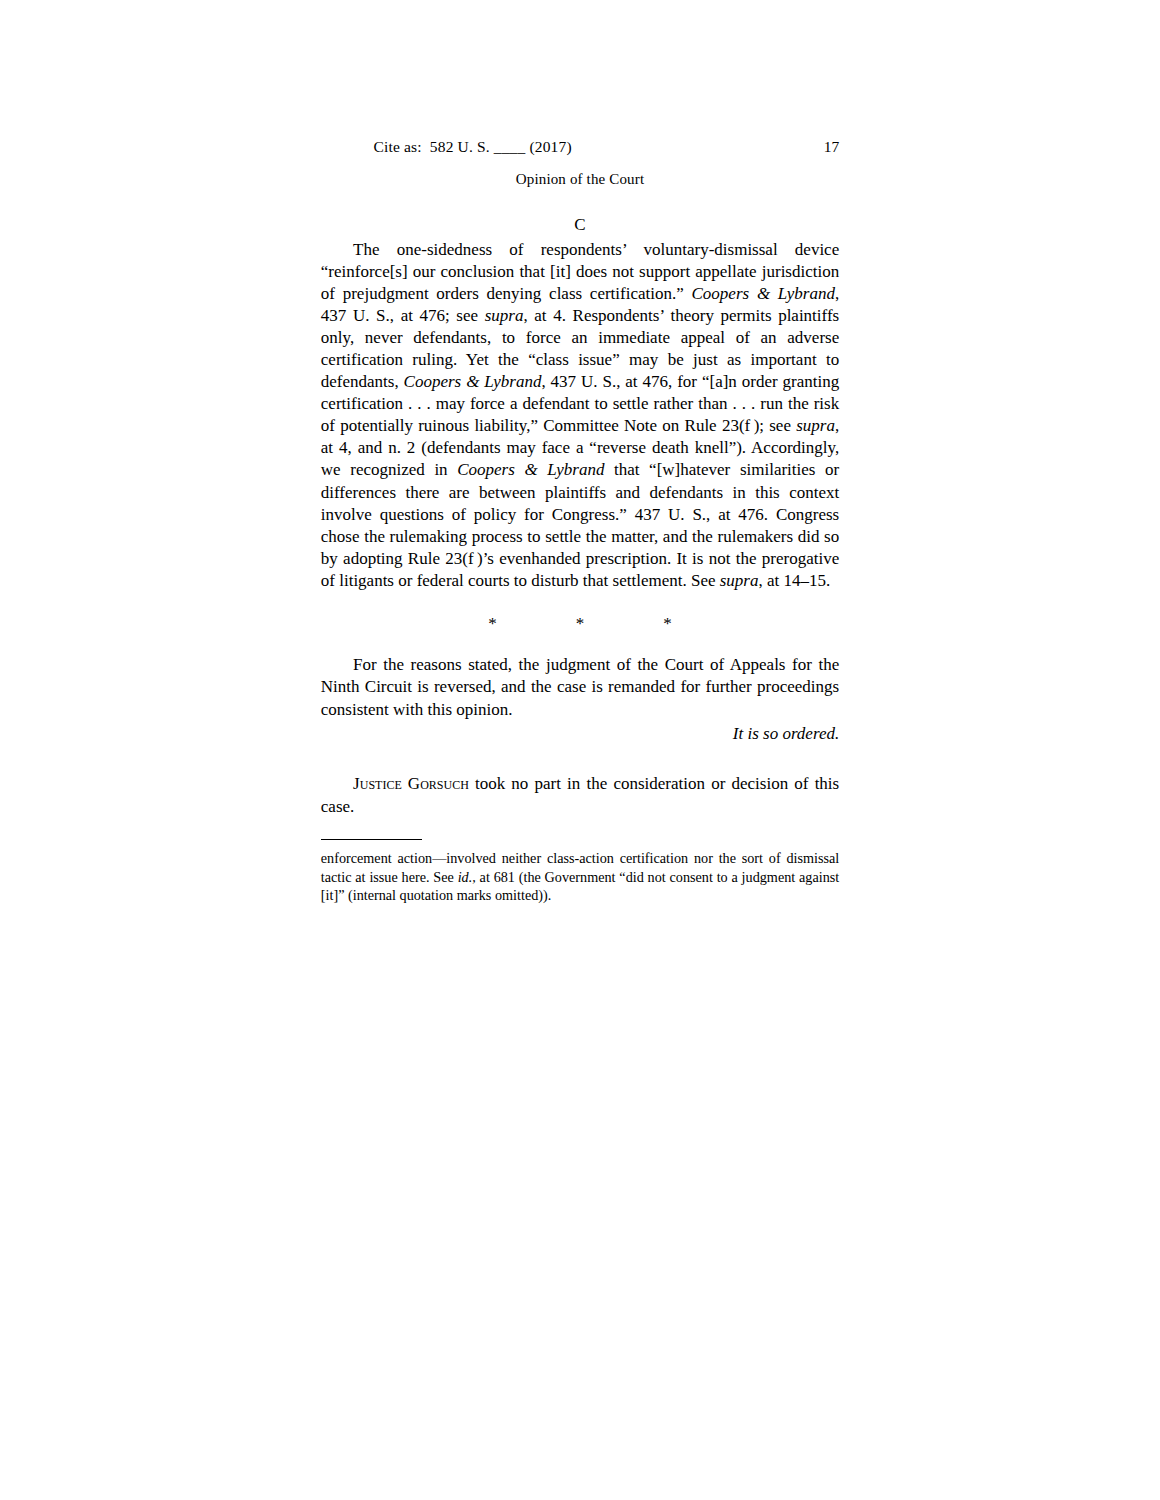Cite as: 582 U. S. ____ (2017) 17
Opinion of the Court
C
The one-sidedness of respondents’ voluntary-dismissal device “reinforce[s] our conclusion that [it] does not support appellate jurisdiction of prejudgment orders denying class certification.” Coopers & Lybrand, 437 U. S., at 476; see supra, at 4. Respondents’ theory permits plaintiffs only, never defendants, to force an immediate appeal of an adverse certification ruling. Yet the “class issue” may be just as important to defendants, Coopers & Lybrand, 437 U. S., at 476, for “[a]n order granting certification . . . may force a defendant to settle rather than . . . run the risk of potentially ruinous liability,” Committee Note on Rule 23(f ); see supra, at 4, and n. 2 (defendants may face a “reverse death knell”). Accordingly, we recognized in Coopers & Lybrand that “[w]hatever similarities or differences there are between plaintiffs and defendants in this context involve questions of policy for Congress.” 437 U. S., at 476. Congress chose the rulemaking process to settle the matter, and the rulemakers did so by adopting Rule 23(f )’s evenhanded prescription. It is not the prerogative of litigants or federal courts to disturb that settlement. See supra, at 14–15.
* * *
For the reasons stated, the judgment of the Court of Appeals for the Ninth Circuit is reversed, and the case is remanded for further proceedings consistent with this opinion.
It is so ordered.
Justice Gorsuch took no part in the consideration or decision of this case.
enforcement action—involved neither class-action certification nor the sort of dismissal tactic at issue here. See id., at 681 (the Government “did not consent to a judgment against [it]” (internal quotation marks omitted)).